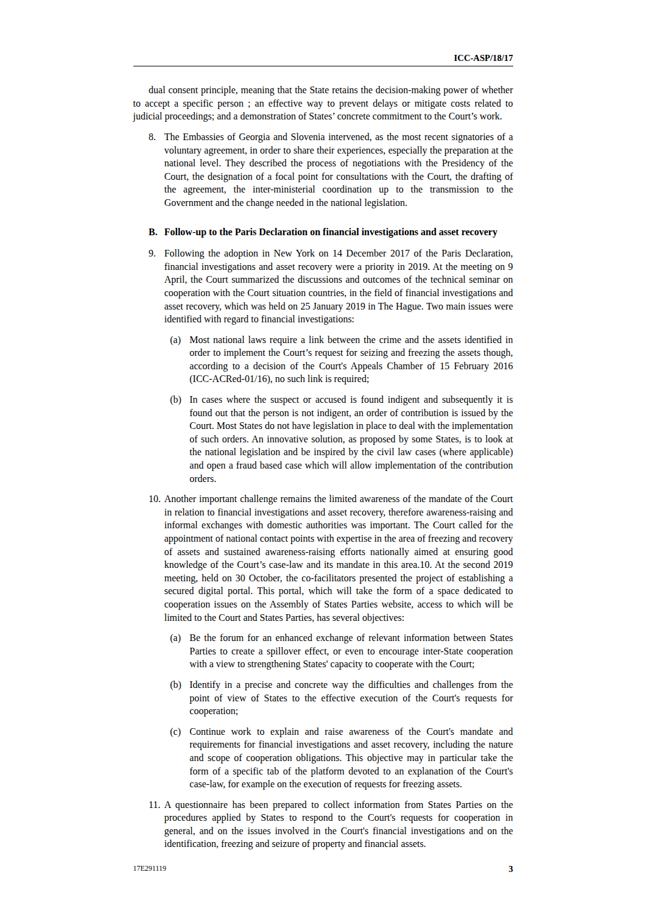ICC-ASP/18/17
dual consent principle, meaning that the State retains the decision-making power of whether to accept a specific person ; an effective way to prevent delays or mitigate costs related to judicial proceedings; and a demonstration of States’ concrete commitment to the Court’s work.
8.
The Embassies of Georgia and Slovenia intervened, as the most recent signatories of a voluntary agreement, in order to share their experiences, especially the preparation at the national level. They described the process of negotiations with the Presidency of the Court, the designation of a focal point for consultations with the Court, the drafting of the agreement, the inter-ministerial coordination up to the transmission to the Government and the change needed in the national legislation.
B. Follow-up to the Paris Declaration on financial investigations and asset recovery
9.
Following the adoption in New York on 14 December 2017 of the Paris Declaration, financial investigations and asset recovery were a priority in 2019. At the meeting on 9 April, the Court summarized the discussions and outcomes of the technical seminar on cooperation with the Court situation countries, in the field of financial investigations and asset recovery, which was held on 25 January 2019 in The Hague. Two main issues were identified with regard to financial investigations:
(a)
Most national laws require a link between the crime and the assets identified in order to implement the Court’s request for seizing and freezing the assets though, according to a decision of the Court's Appeals Chamber of 15 February 2016 (ICC-ACRed-01/16), no such link is required;
(b)
In cases where the suspect or accused is found indigent and subsequently it is found out that the person is not indigent, an order of contribution is issued by the Court. Most States do not have legislation in place to deal with the implementation of such orders. An innovative solution, as proposed by some States, is to look at the national legislation and be inspired by the civil law cases (where applicable) and open a fraud based case which will allow implementation of the contribution orders.
10.
Another important challenge remains the limited awareness of the mandate of the Court in relation to financial investigations and asset recovery, therefore awareness-raising and informal exchanges with domestic authorities was important. The Court called for the appointment of national contact points with expertise in the area of freezing and recovery of assets and sustained awareness-raising efforts nationally aimed at ensuring good knowledge of the Court’s case-law and its mandate in this area.10. At the second 2019 meeting, held on 30 October, the co-facilitators presented the project of establishing a secured digital portal. This portal, which will take the form of a space dedicated to cooperation issues on the Assembly of States Parties website, access to which will be limited to the Court and States Parties, has several objectives:
(a)
Be the forum for an enhanced exchange of relevant information between States Parties to create a spillover effect, or even to encourage inter-State cooperation with a view to strengthening States' capacity to cooperate with the Court;
(b)
Identify in a precise and concrete way the difficulties and challenges from the point of view of States to the effective execution of the Court's requests for cooperation;
(c)
Continue work to explain and raise awareness of the Court's mandate and requirements for financial investigations and asset recovery, including the nature and scope of cooperation obligations. This objective may in particular take the form of a specific tab of the platform devoted to an explanation of the Court's case-law, for example on the execution of requests for freezing assets.
11.
A questionnaire has been prepared to collect information from States Parties on the procedures applied by States to respond to the Court's requests for cooperation in general, and on the issues involved in the Court's financial investigations and on the identification, freezing and seizure of property and financial assets.
17E291119 3